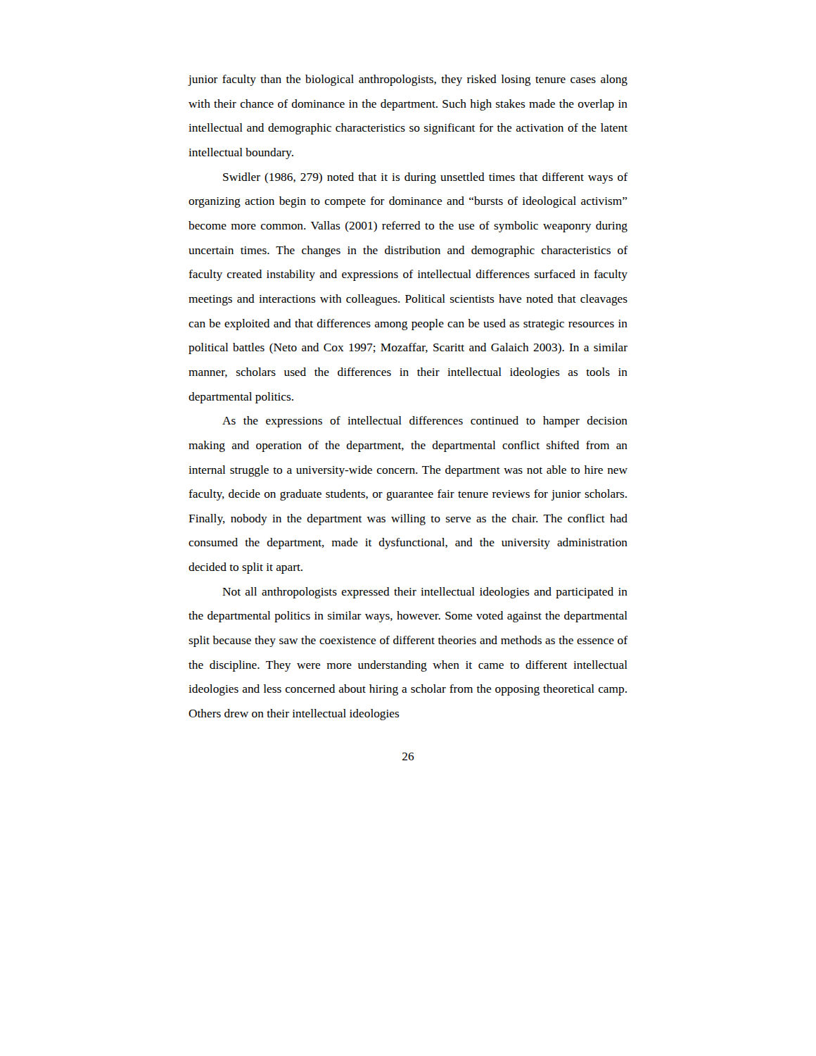junior faculty than the biological anthropologists, they risked losing tenure cases along with their chance of dominance in the department. Such high stakes made the overlap in intellectual and demographic characteristics so significant for the activation of the latent intellectual boundary.
Swidler (1986, 279) noted that it is during unsettled times that different ways of organizing action begin to compete for dominance and “bursts of ideological activism” become more common. Vallas (2001) referred to the use of symbolic weaponry during uncertain times. The changes in the distribution and demographic characteristics of faculty created instability and expressions of intellectual differences surfaced in faculty meetings and interactions with colleagues. Political scientists have noted that cleavages can be exploited and that differences among people can be used as strategic resources in political battles (Neto and Cox 1997; Mozaffar, Scaritt and Galaich 2003). In a similar manner, scholars used the differences in their intellectual ideologies as tools in departmental politics.
As the expressions of intellectual differences continued to hamper decision making and operation of the department, the departmental conflict shifted from an internal struggle to a university-wide concern. The department was not able to hire new faculty, decide on graduate students, or guarantee fair tenure reviews for junior scholars. Finally, nobody in the department was willing to serve as the chair. The conflict had consumed the department, made it dysfunctional, and the university administration decided to split it apart.
Not all anthropologists expressed their intellectual ideologies and participated in the departmental politics in similar ways, however. Some voted against the departmental split because they saw the coexistence of different theories and methods as the essence of the discipline. They were more understanding when it came to different intellectual ideologies and less concerned about hiring a scholar from the opposing theoretical camp. Others drew on their intellectual ideologies
26